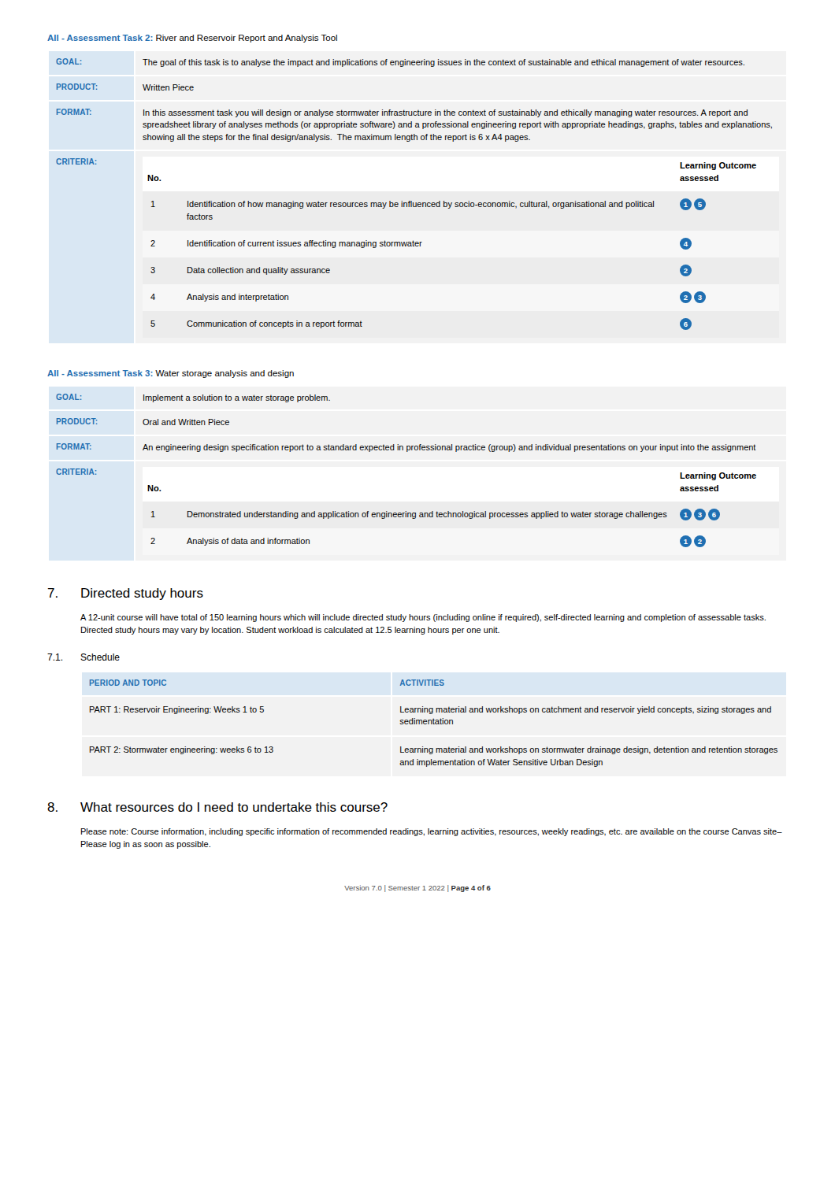All - Assessment Task 2: River and Reservoir Report and Analysis Tool
| GOAL: | The goal of this task is to analyse the impact and implications of engineering issues in the context of sustainable and ethical management of water resources. |
| PRODUCT: | Written Piece |
| FORMAT: | In this assessment task you will design or analyse stormwater infrastructure in the context of sustainably and ethically managing water resources. A report and spreadsheet library of analyses methods (or appropriate software) and a professional engineering report with appropriate headings, graphs, tables and explanations, showing all the steps for the final design/analysis. The maximum length of the report is 6 x A4 pages. |
| CRITERIA: | / No. / / Learning Outcome assessed / / --- / --- / --- / / 1 / Identification of how managing water resources may be influenced by socio-economic, cultural, organisational and political factors / 1 5 / / 2 / Identification of current issues affecting managing stormwater / 4 / / 3 / Data collection and quality assurance / 2 / / 4 / Analysis and interpretation / 2 3 / / 5 / Communication of concepts in a report format / 6 / |
All - Assessment Task 3: Water storage analysis and design
| GOAL: | Implement a solution to a water storage problem. |
| PRODUCT: | Oral and Written Piece |
| FORMAT: | An engineering design specification report to a standard expected in professional practice (group) and individual presentations on your input into the assignment |
| CRITERIA: | / No. / / Learning Outcome assessed / / --- / --- / --- / / 1 / Demonstrated understanding and application of engineering and technological processes applied to water storage challenges / 1 3 6 / / 2 / Analysis of data and information / 1 2 / |
7. Directed study hours
A 12-unit course will have total of 150 learning hours which will include directed study hours (including online if required), self-directed learning and completion of assessable tasks. Directed study hours may vary by location. Student workload is calculated at 12.5 learning hours per one unit.
7.1. Schedule
| PERIOD AND TOPIC | ACTIVITIES |
| --- | --- |
| PART 1: Reservoir Engineering: Weeks 1 to 5 | Learning material and workshops on catchment and reservoir yield concepts, sizing storages and sedimentation |
| PART 2: Stormwater engineering: weeks 6 to 13 | Learning material and workshops on stormwater drainage design, detention and retention storages and implementation of Water Sensitive Urban Design |
8. What resources do I need to undertake this course?
Please note: Course information, including specific information of recommended readings, learning activities, resources, weekly readings, etc. are available on the course Canvas site– Please log in as soon as possible.
Version 7.0 | Semester 1 2022 | Page 4 of 6